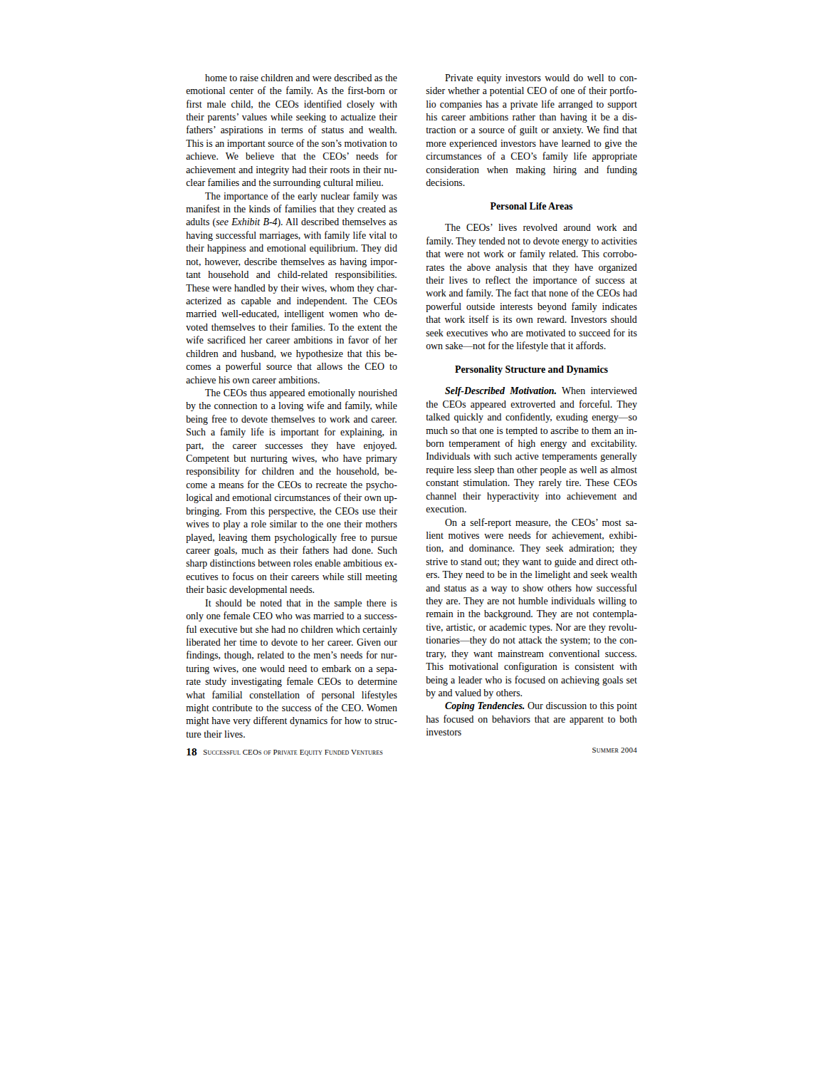home to raise children and were described as the emotional center of the family. As the first-born or first male child, the CEOs identified closely with their parents’ values while seeking to actualize their fathers’ aspirations in terms of status and wealth. This is an important source of the son’s motivation to achieve. We believe that the CEOs’ needs for achievement and integrity had their roots in their nuclear families and the surrounding cultural milieu.
The importance of the early nuclear family was manifest in the kinds of families that they created as adults (see Exhibit B-4). All described themselves as having successful marriages, with family life vital to their happiness and emotional equilibrium. They did not, however, describe themselves as having important household and child-related responsibilities. These were handled by their wives, whom they characterized as capable and independent. The CEOs married well-educated, intelligent women who devoted themselves to their families. To the extent the wife sacrificed her career ambitions in favor of her children and husband, we hypothesize that this becomes a powerful source that allows the CEO to achieve his own career ambitions.
The CEOs thus appeared emotionally nourished by the connection to a loving wife and family, while being free to devote themselves to work and career. Such a family life is important for explaining, in part, the career successes they have enjoyed. Competent but nurturing wives, who have primary responsibility for children and the household, become a means for the CEOs to recreate the psychological and emotional circumstances of their own upbringing. From this perspective, the CEOs use their wives to play a role similar to the one their mothers played, leaving them psychologically free to pursue career goals, much as their fathers had done. Such sharp distinctions between roles enable ambitious executives to focus on their careers while still meeting their basic developmental needs.
It should be noted that in the sample there is only one female CEO who was married to a successful executive but she had no children which certainly liberated her time to devote to her career. Given our findings, though, related to the men’s needs for nurturing wives, one would need to embark on a separate study investigating female CEOs to determine what familial constellation of personal lifestyles might contribute to the success of the CEO. Women might have very different dynamics for how to structure their lives.
Private equity investors would do well to consider whether a potential CEO of one of their portfolio companies has a private life arranged to support his career ambitions rather than having it be a distraction or a source of guilt or anxiety. We find that more experienced investors have learned to give the circumstances of a CEO’s family life appropriate consideration when making hiring and funding decisions.
Personal Life Areas
The CEOs’ lives revolved around work and family. They tended not to devote energy to activities that were not work or family related. This corroborates the above analysis that they have organized their lives to reflect the importance of success at work and family. The fact that none of the CEOs had powerful outside interests beyond family indicates that work itself is its own reward. Investors should seek executives who are motivated to succeed for its own sake—not for the lifestyle that it affords.
Personality Structure and Dynamics
Self-Described Motivation. When interviewed the CEOs appeared extroverted and forceful. They talked quickly and confidently, exuding energy—so much so that one is tempted to ascribe to them an inborn temperament of high energy and excitability. Individuals with such active temperaments generally require less sleep than other people as well as almost constant stimulation. They rarely tire. These CEOs channel their hyperactivity into achievement and execution.
On a self-report measure, the CEOs’ most salient motives were needs for achievement, exhibition, and dominance. They seek admiration; they strive to stand out; they want to guide and direct others. They need to be in the limelight and seek wealth and status as a way to show others how successful they are. They are not humble individuals willing to remain in the background. They are not contemplative, artistic, or academic types. Nor are they revolutionaries—they do not attack the system; to the contrary, they want mainstream conventional success. This motivational configuration is consistent with being a leader who is focused on achieving goals set by and valued by others.
Coping Tendencies. Our discussion to this point has focused on behaviors that are apparent to both investors
18 Successful CEOs of Private Equity Funded Ventures
Summer 2004